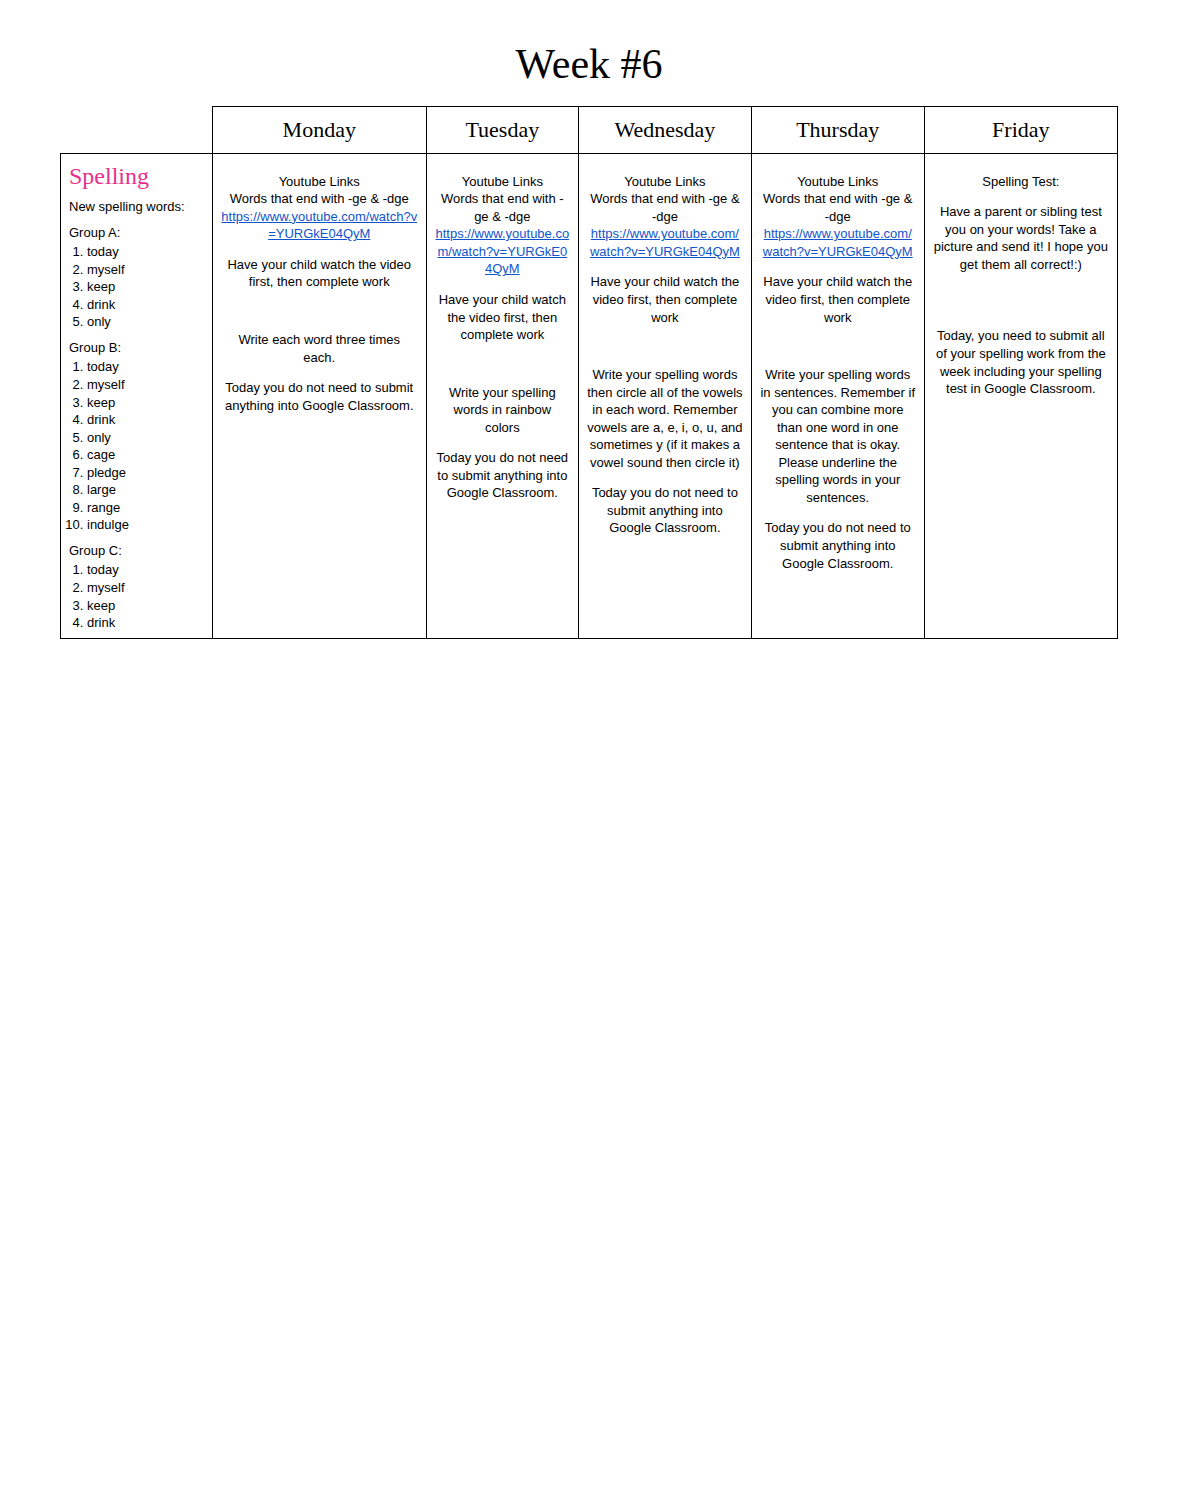Week #6
| | Monday | Tuesday | Wednesday | Thursday | Friday |
| --- | --- | --- | --- | --- | --- |
| Spelling New spelling words: Group A: today myself keep drink only Group B: today myself keep drink only cage pledge large range indulge Group C: today myself keep drink | Youtube Links Words that end with -ge & -dge https://www.youtube.com/watch?v=YURGkE04QyM Have your child watch the video first, then complete work Write each word three times each. Today you do not need to submit anything into Google Classroom. | Youtube Links Words that end with -ge & -dge https://www.youtube.com/watch?v=YURGkE04QyM Have your child watch the video first, then complete work Write your spelling words in rainbow colors Today you do not need to submit anything into Google Classroom. | Youtube Links Words that end with -ge & -dge https://www.youtube.com/watch?v=YURGkE04QyM Have your child watch the video first, then complete work Write your spelling words then circle all of the vowels in each word. Remember vowels are a, e, i, o, u, and sometimes y (if it makes a vowel sound then circle it) Today you do not need to submit anything into Google Classroom. | Youtube Links Words that end with -ge & -dge https://www.youtube.com/watch?v=YURGkE04QyM Have your child watch the video first, then complete work Write your spelling words in sentences. Remember if you can combine more than one word in one sentence that is okay. Please underline the spelling words in your sentences. Today you do not need to submit anything into Google Classroom. | Spelling Test: Have a parent or sibling test you on your words! Take a picture and send it! I hope you get them all correct!:) Today, you need to submit all of your spelling work from the week including your spelling test in Google Classroom. |